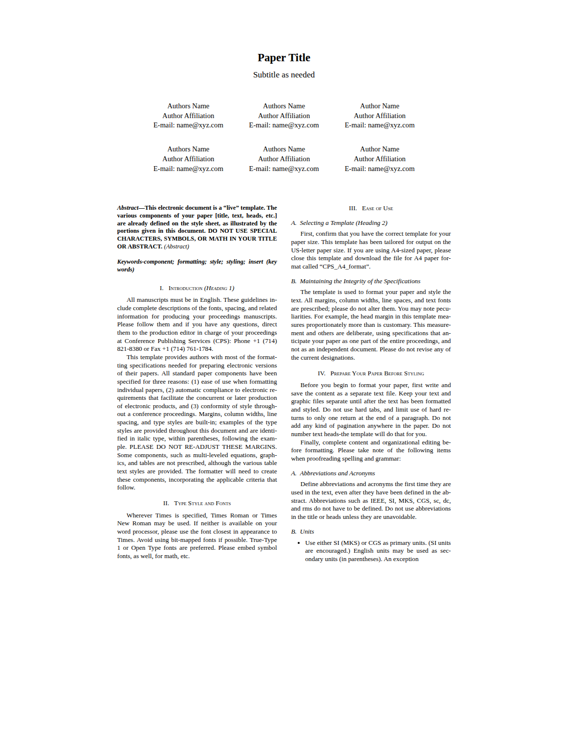Paper Title
Subtitle as needed
| Authors Name Author Affiliation E-mail: name@xyz.com | Authors Name Author Affiliation E-mail: name@xyz.com | Author Name Author Affiliation E-mail: name@xyz.com |
| Authors Name Author Affiliation E-mail: name@xyz.com | Authors Name Author Affiliation E-mail: name@xyz.com | Author Name Author Affiliation E-mail: name@xyz.com |
Abstract—This electronic document is a “live” template. The various components of your paper [title, text, heads, etc.] are already defined on the style sheet, as illustrated by the portions given in this document. DO NOT USE SPECIAL CHARACTERS, SYMBOLS, OR MATH IN YOUR TITLE OR ABSTRACT. (Abstract)
Keywords-component; formatting; style; styling; insert (key words)
I. Introduction (Heading 1)
All manuscripts must be in English. These guidelines include complete descriptions of the fonts, spacing, and related information for producing your proceedings manuscripts. Please follow them and if you have any questions, direct them to the production editor in charge of your proceedings at Conference Publishing Services (CPS): Phone +1 (714) 821-8380 or Fax +1 (714) 761-1784.
This template provides authors with most of the formatting specifications needed for preparing electronic versions of their papers. All standard paper components have been specified for three reasons: (1) ease of use when formatting individual papers, (2) automatic compliance to electronic requirements that facilitate the concurrent or later production of electronic products, and (3) conformity of style throughout a conference proceedings. Margins, column widths, line spacing, and type styles are built-in; examples of the type styles are provided throughout this document and are identified in italic type, within parentheses, following the example. PLEASE DO NOT RE-ADJUST THESE MARGINS. Some components, such as multi-leveled equations, graphics, and tables are not prescribed, although the various table text styles are provided. The formatter will need to create these components, incorporating the applicable criteria that follow.
II. Type Style and Fonts
Wherever Times is specified, Times Roman or Times New Roman may be used. If neither is available on your word processor, please use the font closest in appearance to Times. Avoid using bit-mapped fonts if possible. True-Type 1 or Open Type fonts are preferred. Please embed symbol fonts, as well, for math, etc.
III. Ease of Use
A. Selecting a Template (Heading 2)
First, confirm that you have the correct template for your paper size. This template has been tailored for output on the US-letter paper size. If you are using A4-sized paper, please close this template and download the file for A4 paper format called “CPS_A4_format”.
B. Maintaining the Integrity of the Specifications
The template is used to format your paper and style the text. All margins, column widths, line spaces, and text fonts are prescribed; please do not alter them. You may note peculiarities. For example, the head margin in this template measures proportionately more than is customary. This measurement and others are deliberate, using specifications that anticipate your paper as one part of the entire proceedings, and not as an independent document. Please do not revise any of the current designations.
IV. Prepare Your Paper Before Styling
Before you begin to format your paper, first write and save the content as a separate text file. Keep your text and graphic files separate until after the text has been formatted and styled. Do not use hard tabs, and limit use of hard returns to only one return at the end of a paragraph. Do not add any kind of pagination anywhere in the paper. Do not number text heads-the template will do that for you.
Finally, complete content and organizational editing before formatting. Please take note of the following items when proofreading spelling and grammar:
A. Abbreviations and Acronyms
Define abbreviations and acronyms the first time they are used in the text, even after they have been defined in the abstract. Abbreviations such as IEEE, SI, MKS, CGS, sc, dc, and rms do not have to be defined. Do not use abbreviations in the title or heads unless they are unavoidable.
B. Units
Use either SI (MKS) or CGS as primary units. (SI units are encouraged.) English units may be used as secondary units (in parentheses). An exception